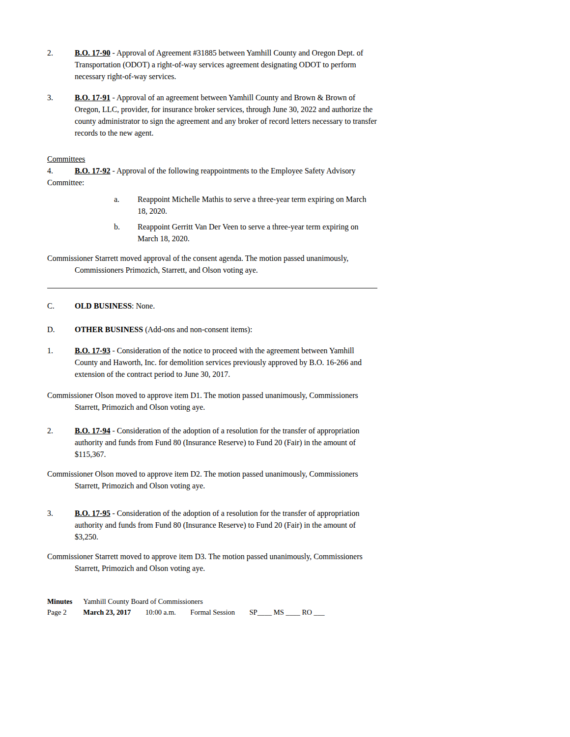2.
B.O. 17-90 - Approval of Agreement #31885 between Yamhill County and Oregon Dept. of Transportation (ODOT) a right-of-way services agreement designating ODOT to perform necessary right-of-way services.
3.
B.O. 17-91 - Approval of an agreement between Yamhill County and Brown & Brown of Oregon, LLC, provider, for insurance broker services, through June 30, 2022 and authorize the county administrator to sign the agreement and any broker of record letters necessary to transfer records to the new agent.
Committees
4.
B.O. 17-92 - Approval of the following reappointments to the Employee Safety Advisory
Committee:
a.
Reappoint Michelle Mathis to serve a three-year term expiring on March 18, 2020.
b.
Reappoint Gerritt Van Der Veen to serve a three-year term expiring on March 18, 2020.
Commissioner Starrett moved approval of the consent agenda. The motion passed unanimously,
Commissioners Primozich, Starrett, and Olson voting aye.
C.
OLD BUSINESS: None.
D.
OTHER BUSINESS (Add-ons and non-consent items):
1.
B.O. 17-93 - Consideration of the notice to proceed with the agreement between Yamhill County and Haworth, Inc. for demolition services previously approved by B.O. 16-266 and extension of the contract period to June 30, 2017.
Commissioner Olson moved to approve item D1. The motion passed unanimously, Commissioners
Starrett, Primozich and Olson voting aye.
2.
B.O. 17-94 - Consideration of the adoption of a resolution for the transfer of appropriation authority and funds from Fund 80 (Insurance Reserve) to Fund 20 (Fair) in the amount of $115,367.
Commissioner Olson moved to approve item D2. The motion passed unanimously, Commissioners
Starrett, Primozich and Olson voting aye.
3.
B.O. 17-95 - Consideration of the adoption of a resolution for the transfer of appropriation authority and funds from Fund 80 (Insurance Reserve) to Fund 20 (Fair) in the amount of $3,250.
Commissioner Starrett moved to approve item D3. The motion passed unanimously, Commissioners
Starrett, Primozich and Olson voting aye.
Minutes
Page 2
Yamhill County Board of Commissioners
March 23, 2017 10:00 a.m. Formal Session SP____ MS ____ RO ___